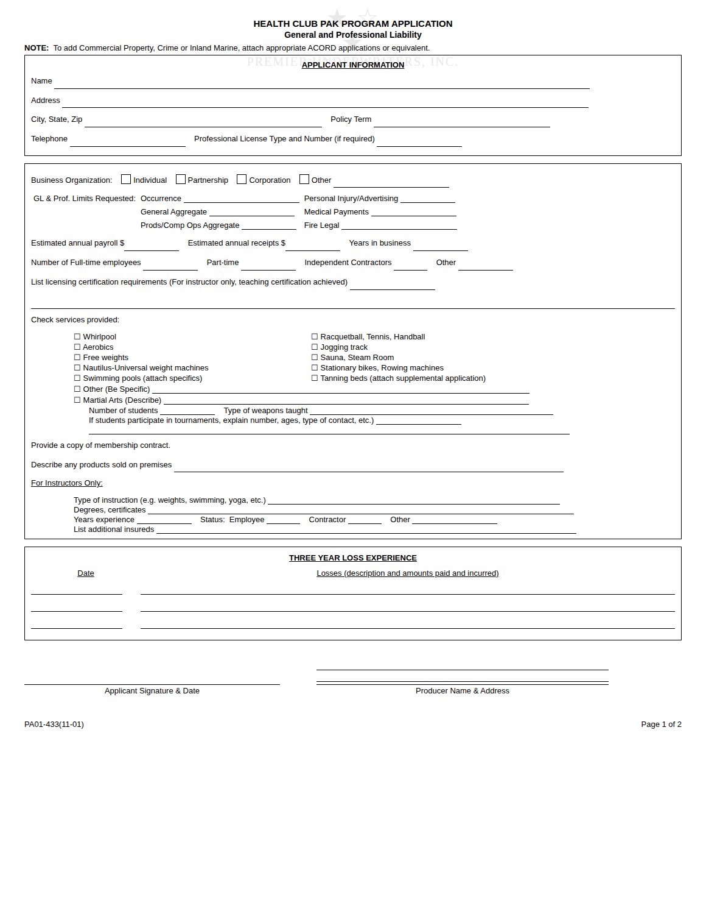★ ☆
★
PREMIER UNDERWRITERS, INC.
HEALTH CLUB PAK PROGRAM APPLICATION
General and Professional Liability
NOTE: To add Commercial Property, Crime or Inland Marine, attach appropriate ACORD applications or equivalent.
APPLICANT INFORMATION
Name
Address
City, State, Zip Policy Term
Telephone Professional License Type and Number (if required)
Business Organization: Individual Partnership Corporation Other
| GL & Prof. Limits Requested: | Occurrence | Personal Injury/Advertising |
| | General Aggregate | Medical Payments |
| | Prods/Comp Ops Aggregate | Fire Legal |
Estimated annual payroll $ Estimated annual receipts $ Years in business
Number of Full-time employees Part-time Independent Contractors Other
List licensing certification requirements (For instructor only, teaching certification achieved)
Check services provided:
| ☐ Whirlpool | ☐ Racquetball, Tennis, Handball |
| ☐ Aerobics | ☐ Jogging track |
| ☐ Free weights | ☐ Sauna, Steam Room |
| ☐ Nautilus-Universal weight machines | ☐ Stationary bikes, Rowing machines |
| ☐ Swimming pools (attach specifics) | ☐ Tanning beds (attach supplemental application) |
| ☐ Other (Be Specific) |
| ☐ Martial Arts (Describe) |
Number of students Type of weapons taught
If students participate in tournaments, explain number, ages, type of contact, etc.)
Provide a copy of membership contract.
Describe any products sold on premises
For Instructors Only:
Type of instruction (e.g. weights, swimming, yoga, etc.)
Degrees, certificates
Years experience Status: Employee Contractor Other
List additional insureds
THREE YEAR LOSS EXPERIENCE
Date
Losses (description and amounts paid and incurred)
Applicant Signature & Date
Producer Name & Address
PA01-433(11-01)
Page 1 of 2